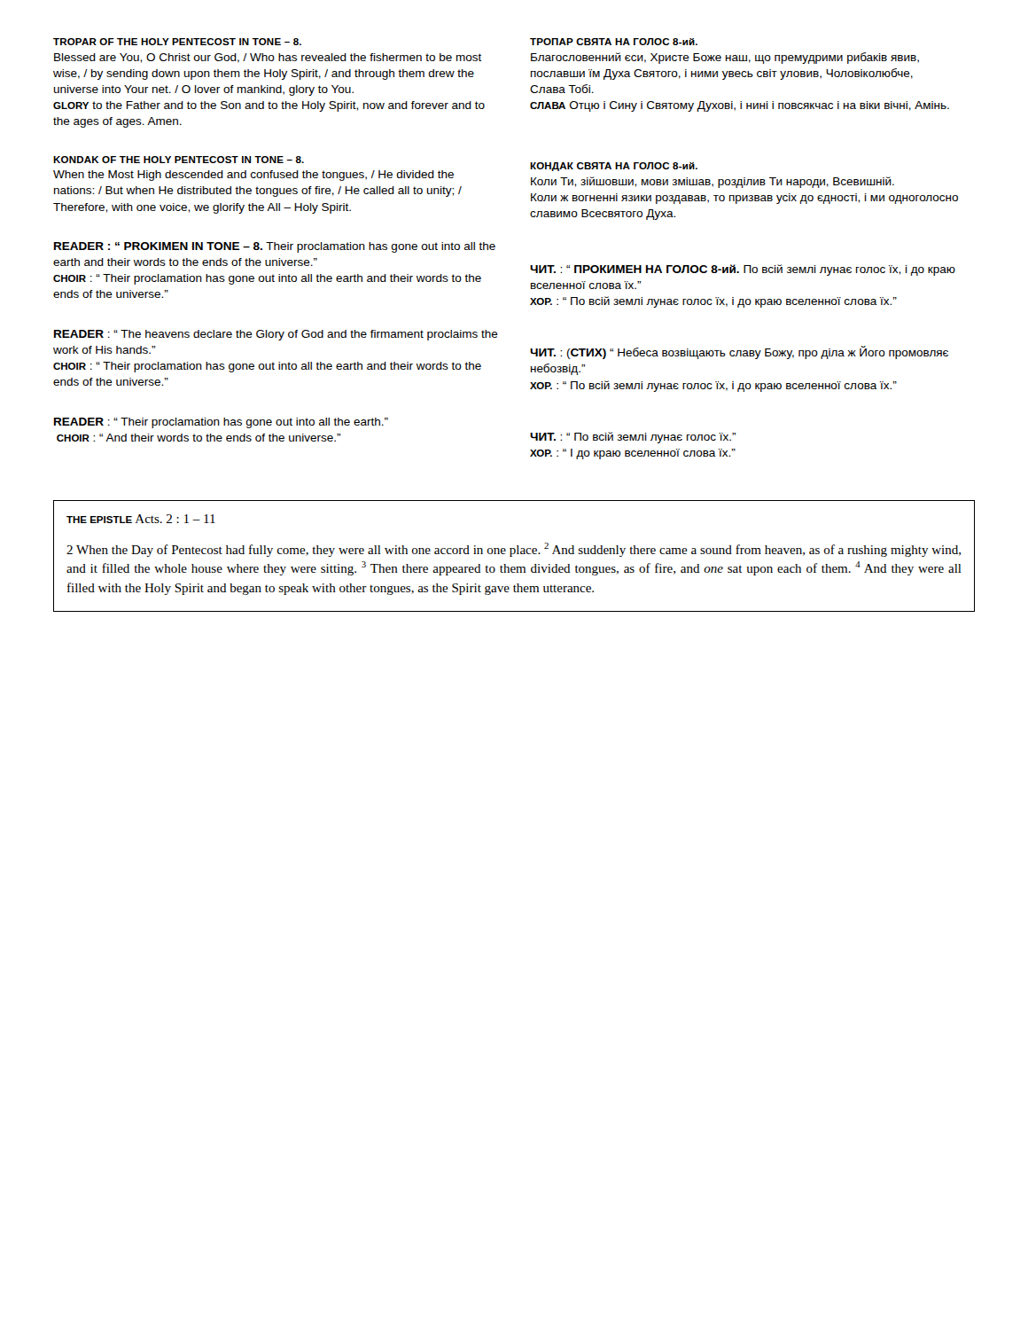| TROPAR OF THE HOLY PENTECOST IN TONE – 8. Blessed are You, O Christ our God, / Who has revealed the fishermen to be most wise, / by sending down upon them the Holy Spirit, / and through them drew the universe into Your net. / O lover of mankind, glory to You. GLORY to the Father and to the Son and to the Holy Spirit, now and forever and to the ages of ages. Amen. KONDAK OF THE HOLY PENTECOST IN TONE – 8. When the Most High descended and confused the tongues, / He divided the nations: / But when He distributed the tongues of fire, / He called all to unity; / Therefore, with one voice, we glorify the All – Holy Spirit. READER : “ PROKIMEN IN TONE – 8. Their proclamation has gone out into all the earth and their words to the ends of the universe.” CHOIR : “ Their proclamation has gone out into all the earth and their words to the ends of the universe.” READER : “ The heavens declare the Glory of God and the firmament proclaims the work of His hands.” CHOIR : “ Their proclamation has gone out into all the earth and their words to the ends of the universe.” READER : “ Their proclamation has gone out into all the earth.” CHOIR : “ And their words to the ends of the universe.” | ТРОПАР СВЯТА НА ГОЛОС 8-ий. Благословенний єси, Христе Боже наш, що премудрими рибаків явив, пославши їм Духа Святого, і ними увесь світ уловив, Чоловіколюбче, Слава Тобі. СЛАВА Отцю і Сину і Святому Духові, і нині і повсякчас і на віки вічні, Амінь. КОНДАК СВЯТА НА ГОЛОС 8-ий. Коли Ти, зійшовши, мови змішав, розділив Ти народи, Всевишній. Коли ж вогненні язики роздавав, то призвав усіх до єдності, і ми одноголосно славимо Всесвятого Духа. ЧИТ. : “ ПРОКИМЕН НА ГОЛОС 8-ий. По всій землі лунає голос їх, і до краю вселенної слова їх.” ХОР. : “ По всій землі лунає голос їх, і до краю вселенної слова їх.” ЧИТ. : ( СТИХ) “ Небеса возвіщають славу Божу, про діла ж Його промовляє небозвід.” ХОР. : “ По всій землі лунає голос їх, і до краю вселенної слова їх.” ЧИТ. : “ По всій землі лунає голос їх.” ХОР. : “ І до краю вселенної слова їх.” |
THE EPISTLE Acts. 2 : 1 – 11
2 When the Day of Pentecost had fully come, they were all with one accord in one place. 2 And suddenly there came a sound from heaven, as of a rushing mighty wind, and it filled the whole house where they were sitting. 3 Then there appeared to them divided tongues, as of fire, and one sat upon each of them. 4 And they were all filled with the Holy Spirit and began to speak with other tongues, as the Spirit gave them utterance.